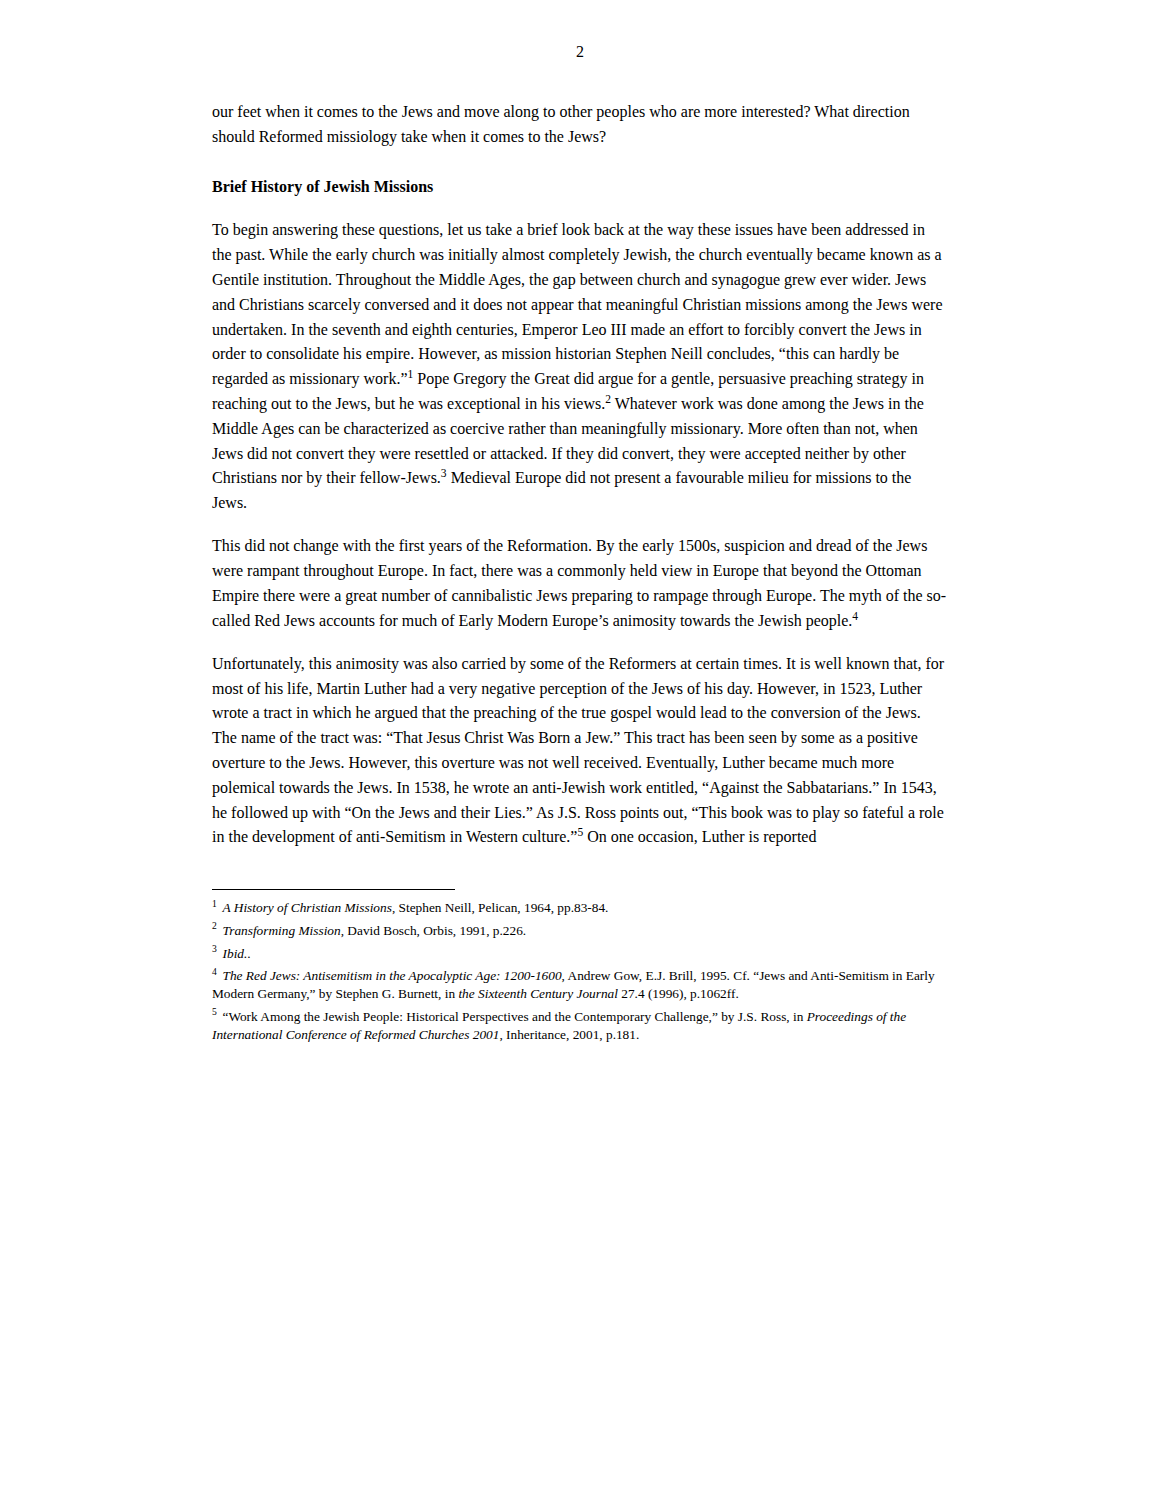2
our feet when it comes to the Jews and move along to other peoples who are more interested? What direction should Reformed missiology take when it comes to the Jews?
Brief History of Jewish Missions
To begin answering these questions, let us take a brief look back at the way these issues have been addressed in the past. While the early church was initially almost completely Jewish, the church eventually became known as a Gentile institution. Throughout the Middle Ages, the gap between church and synagogue grew ever wider. Jews and Christians scarcely conversed and it does not appear that meaningful Christian missions among the Jews were undertaken. In the seventh and eighth centuries, Emperor Leo III made an effort to forcibly convert the Jews in order to consolidate his empire. However, as mission historian Stephen Neill concludes, “this can hardly be regarded as missionary work.”1 Pope Gregory the Great did argue for a gentle, persuasive preaching strategy in reaching out to the Jews, but he was exceptional in his views.2 Whatever work was done among the Jews in the Middle Ages can be characterized as coercive rather than meaningfully missionary. More often than not, when Jews did not convert they were resettled or attacked. If they did convert, they were accepted neither by other Christians nor by their fellow-Jews.3 Medieval Europe did not present a favourable milieu for missions to the Jews.
This did not change with the first years of the Reformation. By the early 1500s, suspicion and dread of the Jews were rampant throughout Europe. In fact, there was a commonly held view in Europe that beyond the Ottoman Empire there were a great number of cannibalistic Jews preparing to rampage through Europe. The myth of the so-called Red Jews accounts for much of Early Modern Europe’s animosity towards the Jewish people.4
Unfortunately, this animosity was also carried by some of the Reformers at certain times. It is well known that, for most of his life, Martin Luther had a very negative perception of the Jews of his day. However, in 1523, Luther wrote a tract in which he argued that the preaching of the true gospel would lead to the conversion of the Jews. The name of the tract was: “That Jesus Christ Was Born a Jew.” This tract has been seen by some as a positive overture to the Jews. However, this overture was not well received. Eventually, Luther became much more polemical towards the Jews. In 1538, he wrote an anti-Jewish work entitled, “Against the Sabbatarians.” In 1543, he followed up with “On the Jews and their Lies.” As J.S. Ross points out, “This book was to play so fateful a role in the development of anti-Semitism in Western culture.”5 On one occasion, Luther is reported
1 A History of Christian Missions, Stephen Neill, Pelican, 1964, pp.83-84.
2 Transforming Mission, David Bosch, Orbis, 1991, p.226.
3 Ibid..
4 The Red Jews: Antisemitism in the Apocalyptic Age: 1200-1600, Andrew Gow, E.J. Brill, 1995. Cf. “Jews and Anti-Semitism in Early Modern Germany,” by Stephen G. Burnett, in the Sixteenth Century Journal 27.4 (1996), p.1062ff.
5 “Work Among the Jewish People: Historical Perspectives and the Contemporary Challenge,” by J.S. Ross, in Proceedings of the International Conference of Reformed Churches 2001, Inheritance, 2001, p.181.